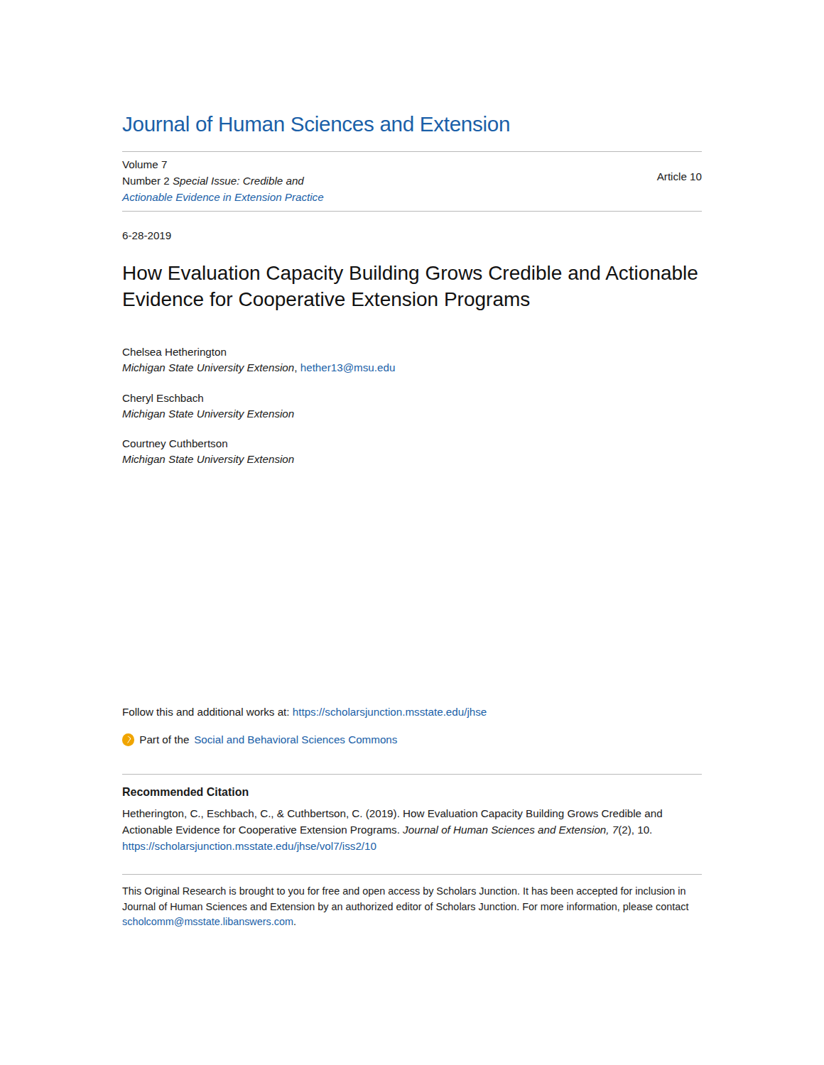Journal of Human Sciences and Extension
Volume 7 Number 2 Special Issue: Credible and Actionable Evidence in Extension Practice
Article 10
6-28-2019
How Evaluation Capacity Building Grows Credible and Actionable Evidence for Cooperative Extension Programs
Chelsea Hetherington Michigan State University Extension, hether13@msu.edu
Cheryl Eschbach Michigan State University Extension
Courtney Cuthbertson Michigan State University Extension
Follow this and additional works at: https://scholarsjunction.msstate.edu/jhse
Part of the Social and Behavioral Sciences Commons
Recommended Citation
Hetherington, C., Eschbach, C., & Cuthbertson, C. (2019). How Evaluation Capacity Building Grows Credible and Actionable Evidence for Cooperative Extension Programs. Journal of Human Sciences and Extension, 7(2), 10. https://scholarsjunction.msstate.edu/jhse/vol7/iss2/10
This Original Research is brought to you for free and open access by Scholars Junction. It has been accepted for inclusion in Journal of Human Sciences and Extension by an authorized editor of Scholars Junction. For more information, please contact scholcomm@msstate.libanswers.com.